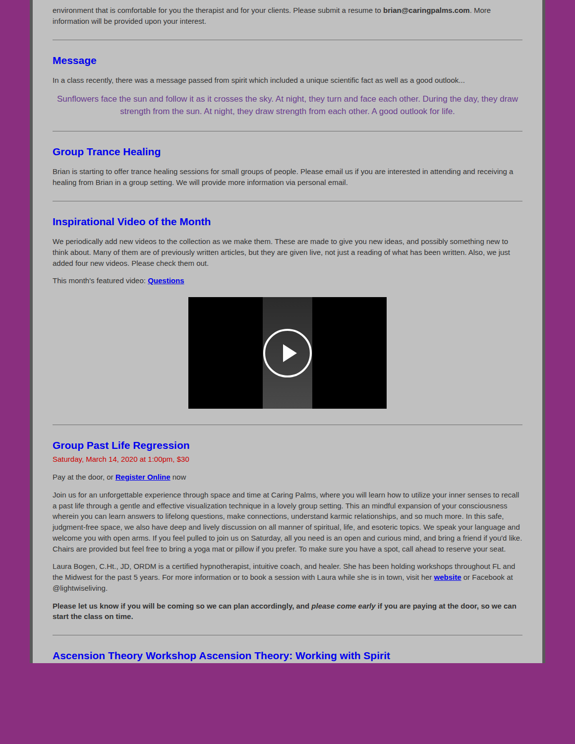environment that is comfortable for you the therapist and for your clients. Please submit a resume to brian@caringpalms.com. More information will be provided upon your interest.
Message
In a class recently, there was a message passed from spirit which included a unique scientific fact as well as a good outlook...
Sunflowers face the sun and follow it as it crosses the sky. At night, they turn and face each other. During the day, they draw strength from the sun. At night, they draw strength from each other. A good outlook for life.
Group Trance Healing
Brian is starting to offer trance healing sessions for small groups of people. Please email us if you are interested in attending and receiving a healing from Brian in a group setting. We will provide more information via personal email.
Inspirational Video of the Month
We periodically add new videos to the collection as we make them. These are made to give you new ideas, and possibly something new to think about. Many of them are of previously written articles, but they are given live, not just a reading of what has been written. Also, we just added four new videos. Please check them out.
This month's featured video: Questions
Group Past Life Regression
Saturday, March 14, 2020 at 1:00pm, $30
Pay at the door, or Register Online now
Join us for an unforgettable experience through space and time at Caring Palms, where you will learn how to utilize your inner senses to recall a past life through a gentle and effective visualization technique in a lovely group setting. This an mindful expansion of your consciousness wherein you can learn answers to lifelong questions, make connections, understand karmic relationships, and so much more. In this safe, judgment-free space, we also have deep and lively discussion on all manner of spiritual, life, and esoteric topics. We speak your language and welcome you with open arms. If you feel pulled to join us on Saturday, all you need is an open and curious mind, and bring a friend if you'd like. Chairs are provided but feel free to bring a yoga mat or pillow if you prefer. To make sure you have a spot, call ahead to reserve your seat.
Laura Bogen, C.Ht., JD, ORDM is a certified hypnotherapist, intuitive coach, and healer. She has been holding workshops throughout FL and the Midwest for the past 5 years. For more information or to book a session with Laura while she is in town, visit her website or Facebook at @lightwiseliving.
Please let us know if you will be coming so we can plan accordingly, and please come early if you are paying at the door, so we can start the class on time.
Ascension Theory Workshop Ascension Theory: Working with Spirit